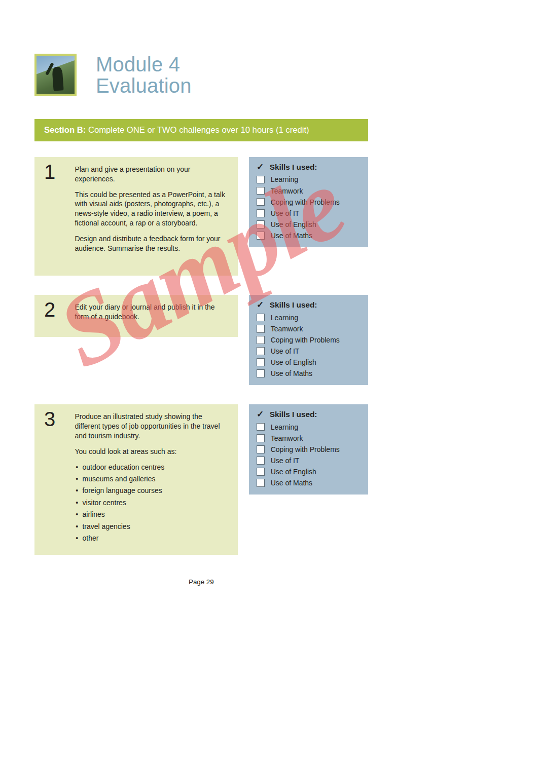Module 4 Evaluation
Section B: Complete ONE or TWO challenges over 10 hours (1 credit)
1
Plan and give a presentation on your experiences.
This could be presented as a PowerPoint, a talk with visual aids (posters, photographs, etc.), a news-style video, a radio interview, a poem, a fictional account, a rap or a storyboard.
Design and distribute a feedback form for your audience. Summarise the results.
✓Skills I used:
Learning
Teamwork
Coping with Problems
Use of IT
Use of English
Use of Maths
2
Edit your diary or journal and publish it in the form of a guidebook.
✓Skills I used:
Learning
Teamwork
Coping with Problems
Use of IT
Use of English
Use of Maths
3
Produce an illustrated study showing the different types of job opportunities in the travel and tourism industry.
You could look at areas such as:
outdoor education centres
museums and galleries
foreign language courses
visitor centres
airlines
travel agencies
other
✓Skills I used:
Learning
Teamwork
Coping with Problems
Use of IT
Use of English
Use of Maths
Page 29
Sample